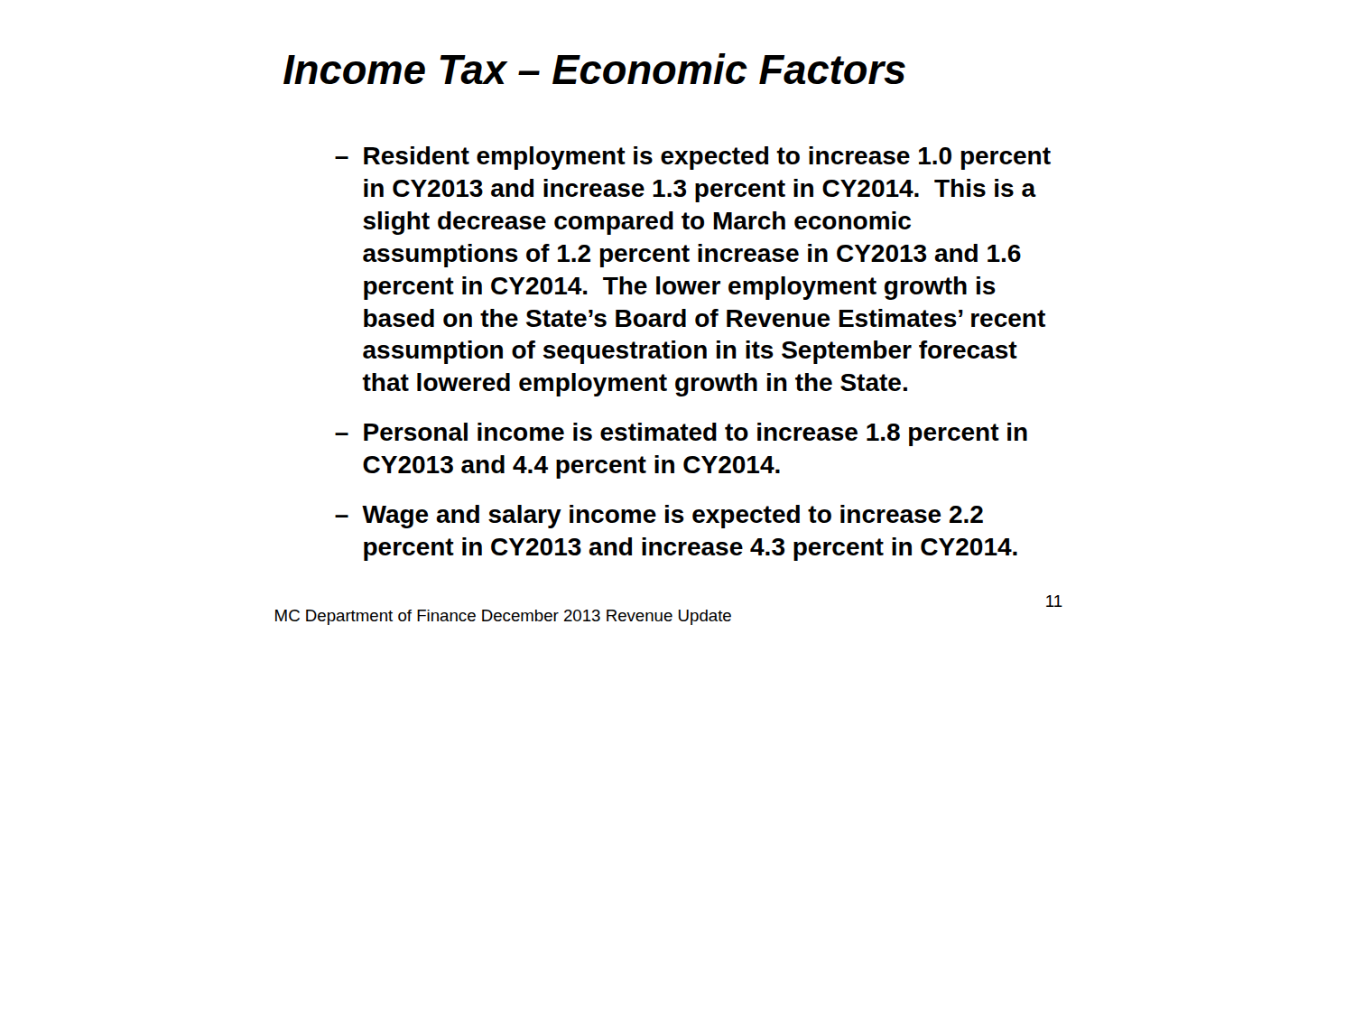Income Tax – Economic Factors
Resident employment is expected to increase 1.0 percent in CY2013 and increase 1.3 percent in CY2014. This is a slight decrease compared to March economic assumptions of 1.2 percent increase in CY2013 and 1.6 percent in CY2014. The lower employment growth is based on the State’s Board of Revenue Estimates’ recent assumption of sequestration in its September forecast that lowered employment growth in the State.
Personal income is estimated to increase 1.8 percent in CY2013 and 4.4 percent in CY2014.
Wage and salary income is expected to increase 2.2 percent in CY2013 and increase 4.3 percent in CY2014.
MC Department of Finance December 2013 Revenue Update
11